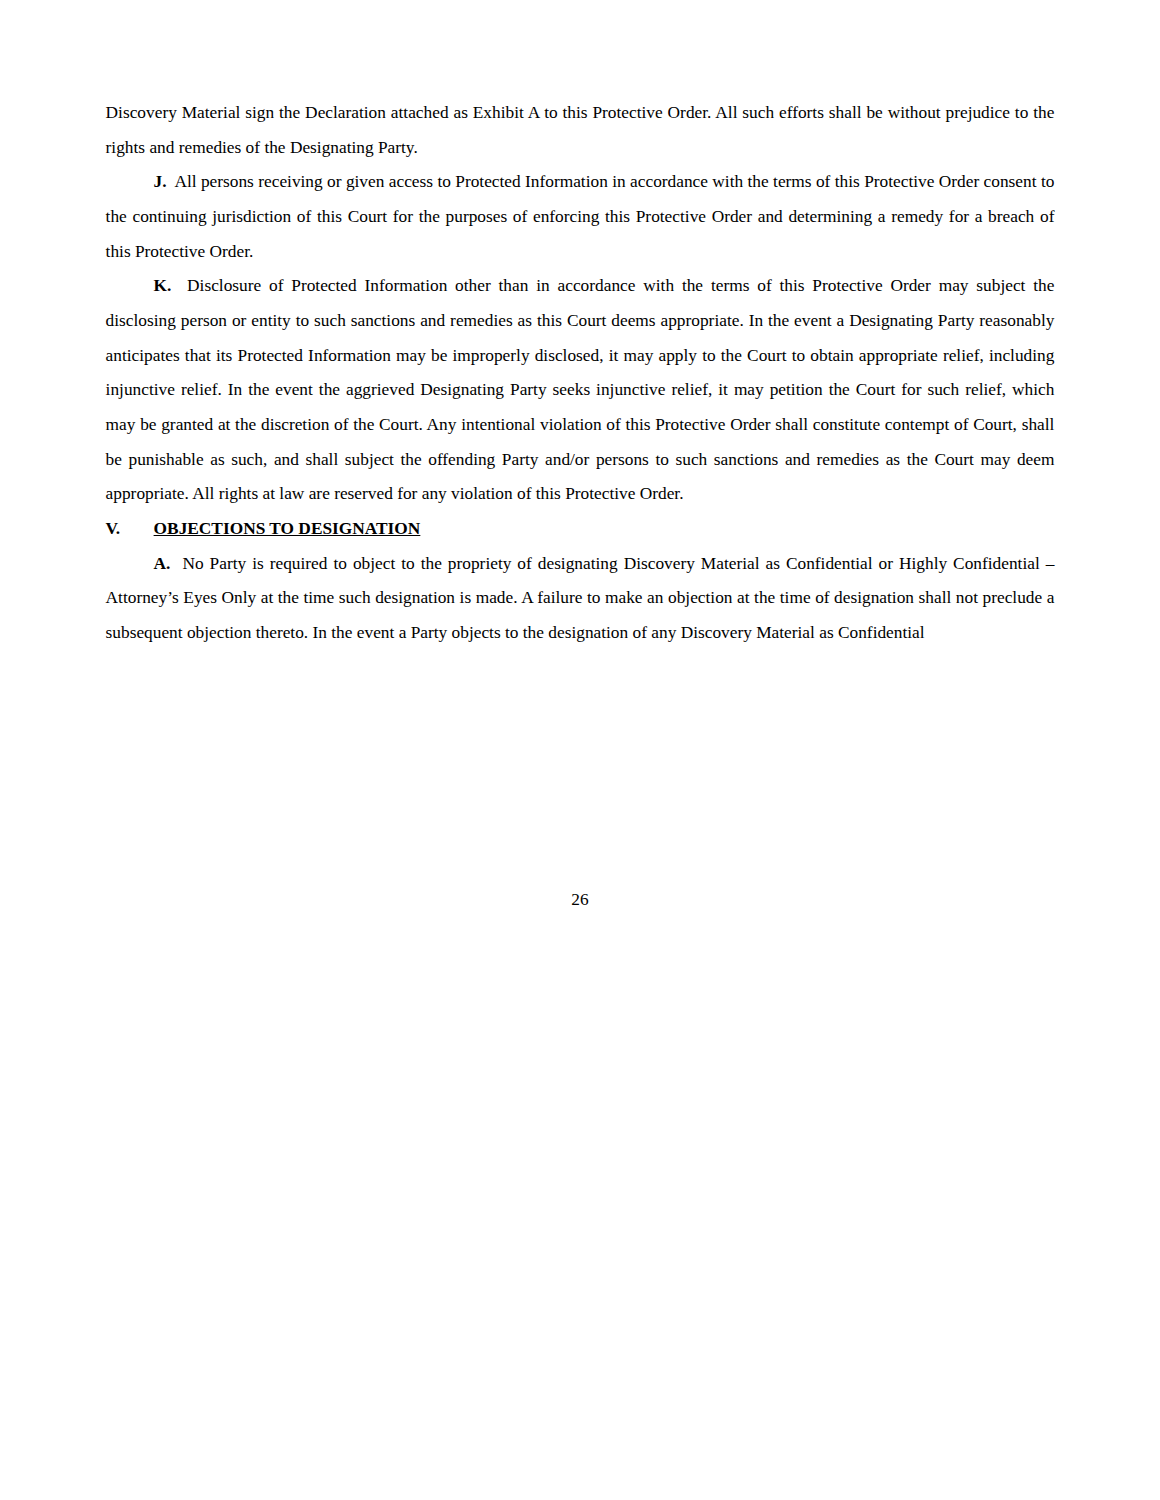Discovery Material sign the Declaration attached as Exhibit A to this Protective Order. All such efforts shall be without prejudice to the rights and remedies of the Designating Party.
J. All persons receiving or given access to Protected Information in accordance with the terms of this Protective Order consent to the continuing jurisdiction of this Court for the purposes of enforcing this Protective Order and determining a remedy for a breach of this Protective Order.
K. Disclosure of Protected Information other than in accordance with the terms of this Protective Order may subject the disclosing person or entity to such sanctions and remedies as this Court deems appropriate. In the event a Designating Party reasonably anticipates that its Protected Information may be improperly disclosed, it may apply to the Court to obtain appropriate relief, including injunctive relief. In the event the aggrieved Designating Party seeks injunctive relief, it may petition the Court for such relief, which may be granted at the discretion of the Court. Any intentional violation of this Protective Order shall constitute contempt of Court, shall be punishable as such, and shall subject the offending Party and/or persons to such sanctions and remedies as the Court may deem appropriate. All rights at law are reserved for any violation of this Protective Order.
V. OBJECTIONS TO DESIGNATION
A. No Party is required to object to the propriety of designating Discovery Material as Confidential or Highly Confidential – Attorney’s Eyes Only at the time such designation is made. A failure to make an objection at the time of designation shall not preclude a subsequent objection thereto. In the event a Party objects to the designation of any Discovery Material as Confidential
26